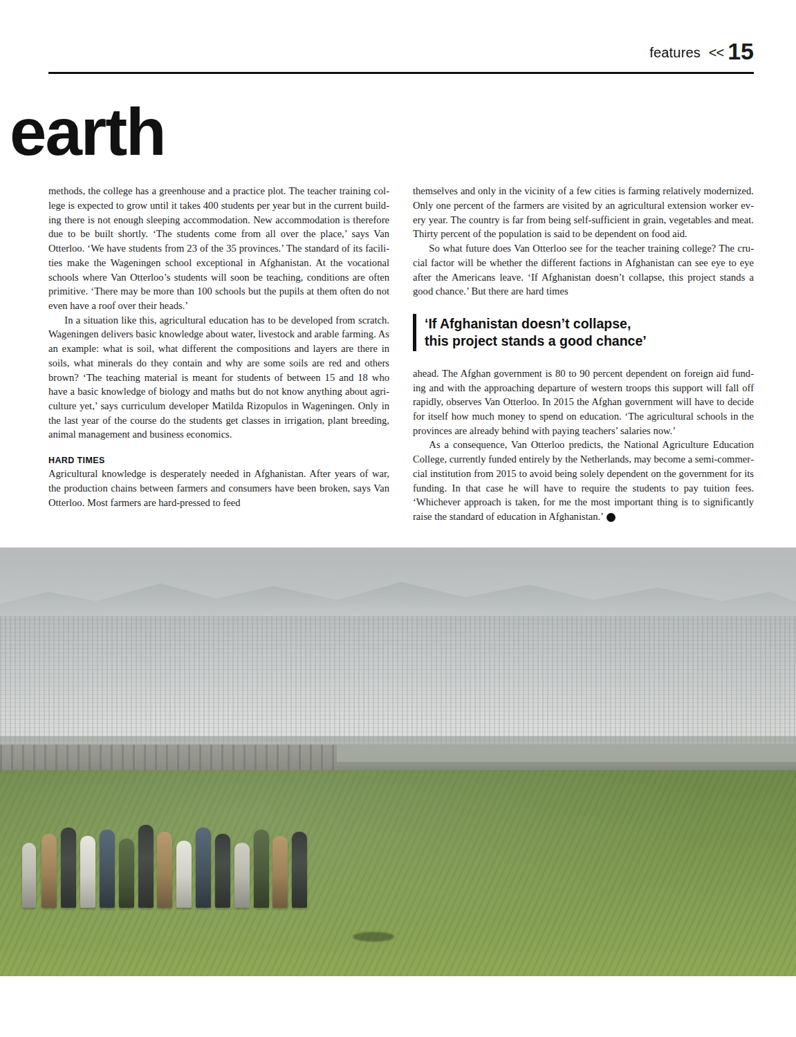features <<15
earth
methods, the college has a greenhouse and a practice plot. The teacher training college is expected to grow until it takes 400 students per year but in the current building there is not enough sleeping accommodation. New accommodation is therefore due to be built shortly. ‘The students come from all over the place,’ says Van Otterloo. ‘We have students from 23 of the 35 provinces.’ The standard of its facilities make the Wageningen school exceptional in Afghanistan. At the vocational schools where Van Otterloo’s students will soon be teaching, conditions are often primitive. ‘There may be more than 100 schools but the pupils at them often do not even have a roof over their heads.’
In a situation like this, agricultural education has to be developed from scratch. Wageningen delivers basic knowledge about water, livestock and arable farming. As an example: what is soil, what different the compositions and layers are there in soils, what minerals do they contain and why are some soils are red and others brown? ‘The teaching material is meant for students of between 15 and 18 who have a basic knowledge of biology and maths but do not know anything about agriculture yet,’ says curriculum developer Matilda Rizopulos in Wageningen. Only in the last year of the course do the students get classes in irrigation, plant breeding, animal management and business economics.
Hard times
Agricultural knowledge is desperately needed in Afghanistan. After years of war, the production chains between farmers and consumers have been broken, says Van Otterloo. Most farmers are hard-pressed to feed
themselves and only in the vicinity of a few cities is farming relatively modernized. Only one percent of the farmers are visited by an agricultural extension worker every year. The country is far from being self-sufficient in grain, vegetables and meat. Thirty percent of the population is said to be dependent on food aid.
So what future does Van Otterloo see for the teacher training college? The crucial factor will be whether the different factions in Afghanistan can see eye to eye after the Americans leave. ‘If Afghanistan doesn’t collapse, this project stands a good chance.’ But there are hard times
‘If Afghanistan doesn’t collapse,
this project stands a good chance’
ahead. The Afghan government is 80 to 90 percent dependent on foreign aid funding and with the approaching departure of western troops this support will fall off rapidly, observes Van Otterloo. In 2015 the Afghan government will have to decide for itself how much money to spend on education. ‘The agricultural schools in the provinces are already behind with paying teachers’ salaries now.’
As a consequence, Van Otterloo predicts, the National Agriculture Education College, currently funded entirely by the Netherlands, may become a semi-commercial institution from 2015 to avoid being solely dependent on the government for its funding. In that case he will have to require the students to pay tuition fees. ‘Whichever approach is taken, for me the most important thing is to significantly raise the standard of education in Afghanistan.’R